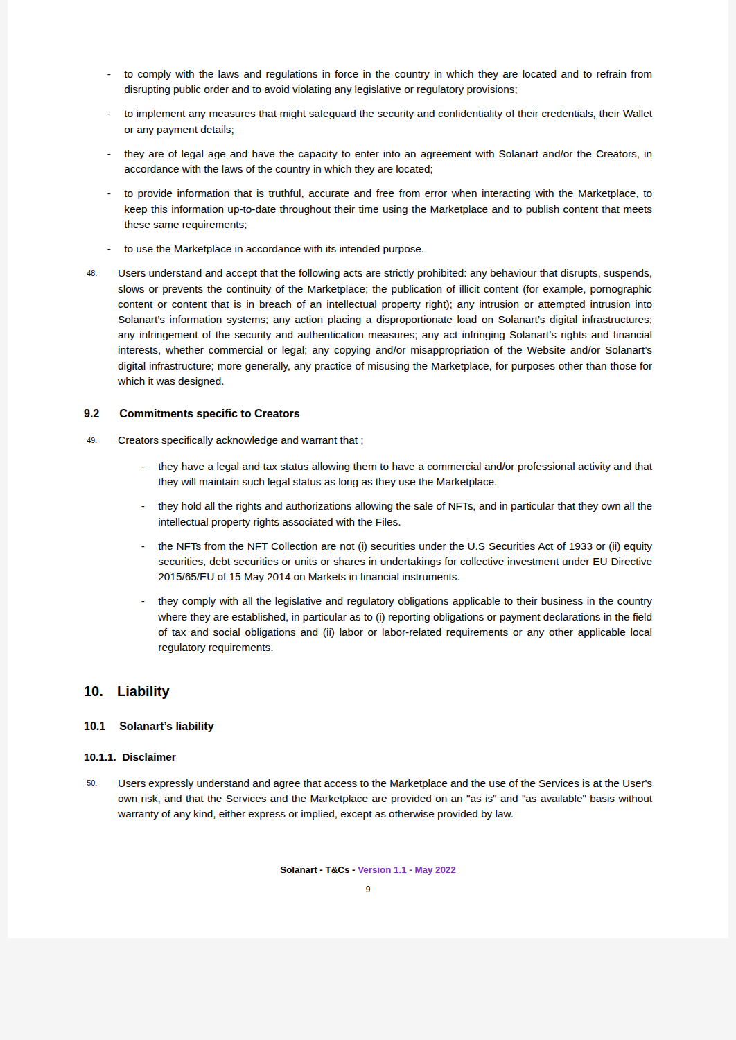to comply with the laws and regulations in force in the country in which they are located and to refrain from disrupting public order and to avoid violating any legislative or regulatory provisions;
to implement any measures that might safeguard the security and confidentiality of their credentials, their Wallet or any payment details;
they are of legal age and have the capacity to enter into an agreement with Solanart and/or the Creators, in accordance with the laws of the country in which they are located;
to provide information that is truthful, accurate and free from error when interacting with the Marketplace, to keep this information up-to-date throughout their time using the Marketplace and to publish content that meets these same requirements;
to use the Marketplace in accordance with its intended purpose.
Users understand and accept that the following acts are strictly prohibited: any behaviour that disrupts, suspends, slows or prevents the continuity of the Marketplace; the publication of illicit content (for example, pornographic content or content that is in breach of an intellectual property right); any intrusion or attempted intrusion into Solanart’s information systems; any action placing a disproportionate load on Solanart’s digital infrastructures; any infringement of the security and authentication measures; any act infringing Solanart’s rights and financial interests, whether commercial or legal; any copying and/or misappropriation of the Website and/or Solanart’s digital infrastructure; more generally, any practice of misusing the Marketplace, for purposes other than those for which it was designed.
9.2 Commitments specific to Creators
Creators specifically acknowledge and warrant that ;
they have a legal and tax status allowing them to have a commercial and/or professional activity and that they will maintain such legal status as long as they use the Marketplace.
they hold all the rights and authorizations allowing the sale of NFTs, and in particular that they own all the intellectual property rights associated with the Files.
the NFTs from the NFT Collection are not (i) securities under the U.S Securities Act of 1933 or (ii) equity securities, debt securities or units or shares in undertakings for collective investment under EU Directive 2015/65/EU of 15 May 2014 on Markets in financial instruments.
they comply with all the legislative and regulatory obligations applicable to their business in the country where they are established, in particular as to (i) reporting obligations or payment declarations in the field of tax and social obligations and (ii) labor or labor-related requirements or any other applicable local regulatory requirements.
10. Liability
10.1 Solanart’s liability
10.1.1. Disclaimer
Users expressly understand and agree that access to the Marketplace and the use of the Services is at the User's own risk, and that the Services and the Marketplace are provided on an "as is" and "as available" basis without warranty of any kind, either express or implied, except as otherwise provided by law.
Solanart - T&Cs - Version 1.1 - May 2022
9